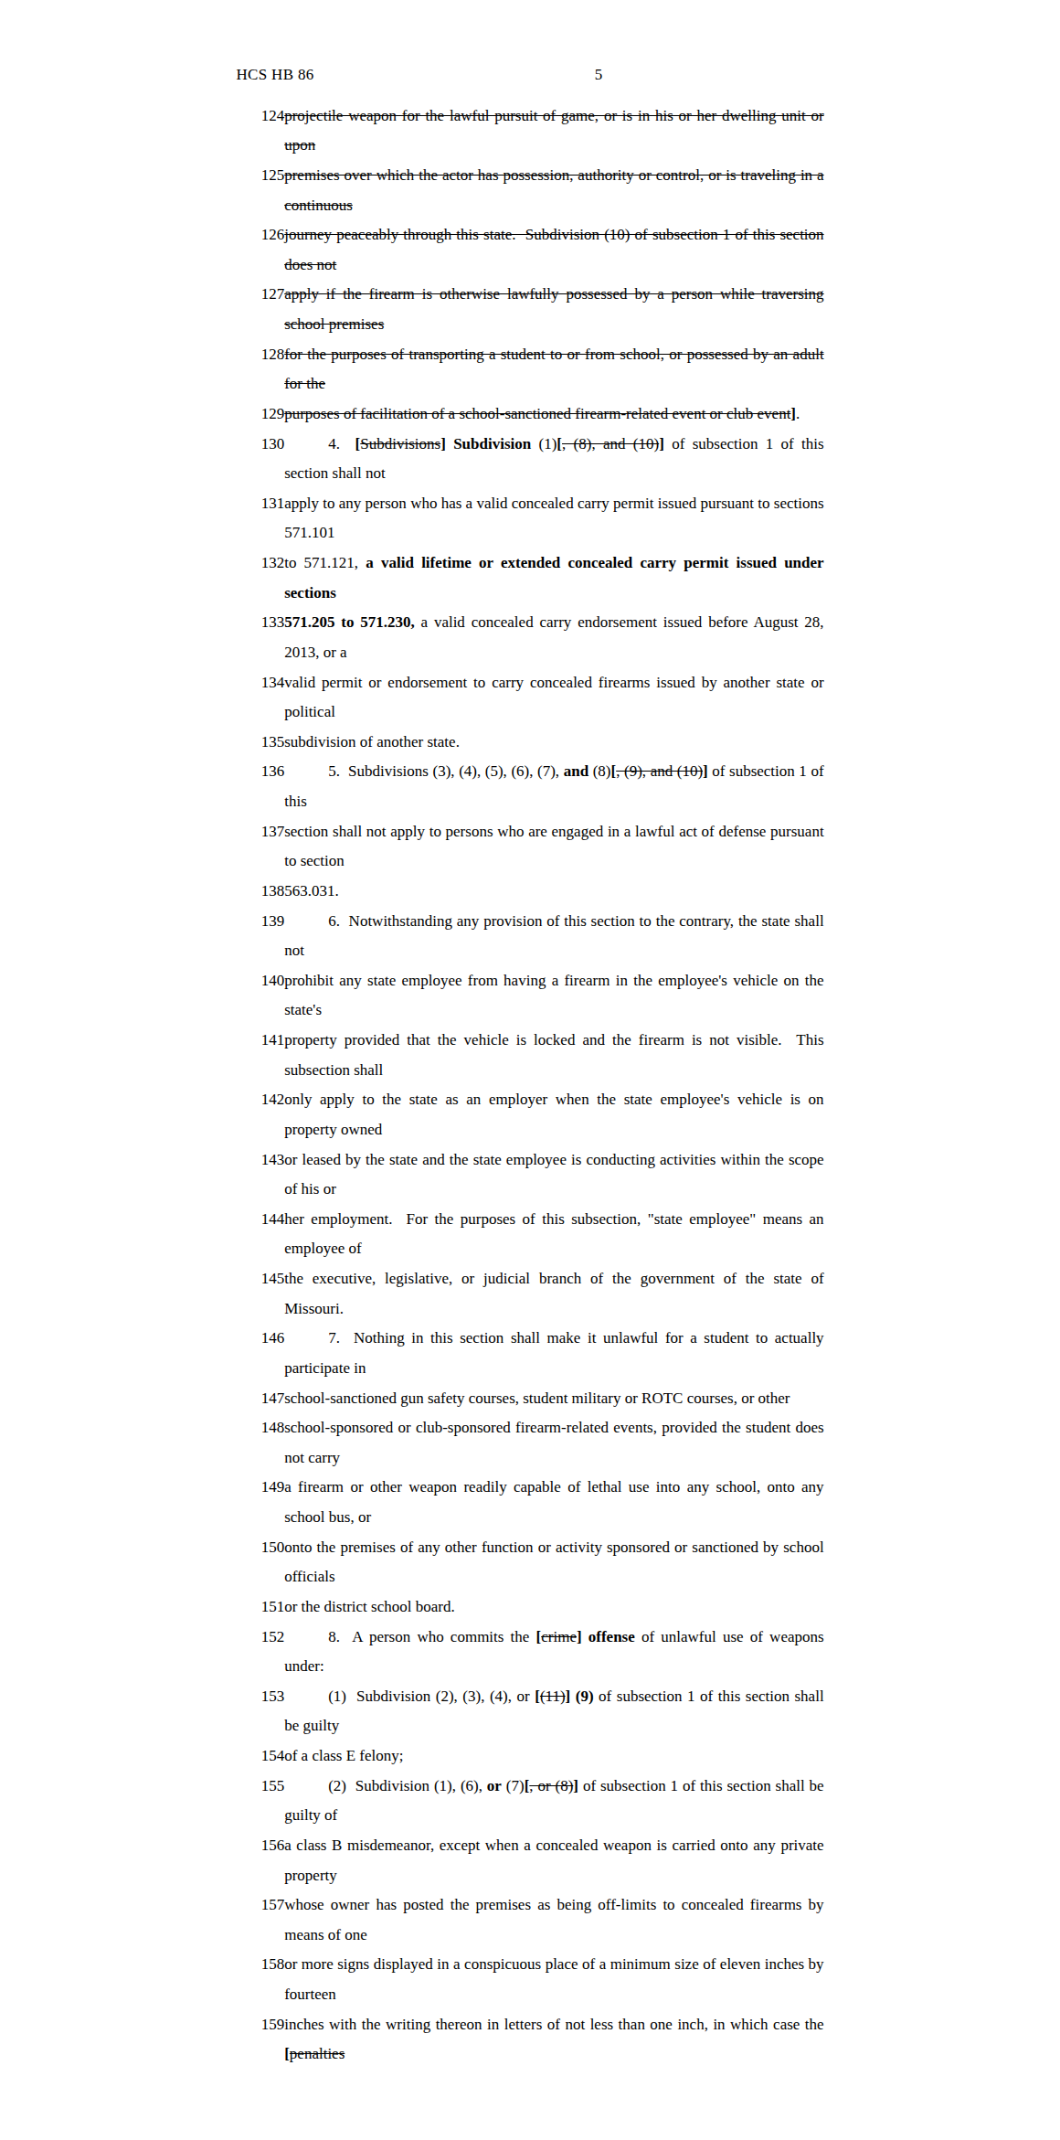HCS HB 86 5
| 124 | projectile weapon for the lawful pursuit of game, or is in his or her dwelling unit or upon |
| 125 | premises over which the actor has possession, authority or control, or is traveling in a continuous |
| 126 | journey peaceably through this state. Subdivision (10) of subsection 1 of this section does not |
| 127 | apply if the firearm is otherwise lawfully possessed by a person while traversing school premises |
| 128 | for the purposes of transporting a student to or from school, or possessed by an adult for the |
| 129 | purposes of facilitation of a school-sanctioned firearm-related event or club event ] . |
| 130 | 4. [ Subdivisions ] Subdivision (1) [ , (8), and (10) ] of subsection 1 of this section shall not |
| 131 | apply to any person who has a valid concealed carry permit issued pursuant to sections 571.101 |
| 132 | to 571.121, a valid lifetime or extended concealed carry permit issued under sections |
| 133 | 571.205 to 571.230, a valid concealed carry endorsement issued before August 28, 2013, or a |
| 134 | valid permit or endorsement to carry concealed firearms issued by another state or political |
| 135 | subdivision of another state. |
| 136 | 5. Subdivisions (3), (4), (5), (6), (7), and (8) [ , (9), and (10) ] of subsection 1 of this |
| 137 | section shall not apply to persons who are engaged in a lawful act of defense pursuant to section |
| 138 | 563.031. |
| 139 | 6. Notwithstanding any provision of this section to the contrary, the state shall not |
| 140 | prohibit any state employee from having a firearm in the employee's vehicle on the state's |
| 141 | property provided that the vehicle is locked and the firearm is not visible. This subsection shall |
| 142 | only apply to the state as an employer when the state employee's vehicle is on property owned |
| 143 | or leased by the state and the state employee is conducting activities within the scope of his or |
| 144 | her employment. For the purposes of this subsection, "state employee" means an employee of |
| 145 | the executive, legislative, or judicial branch of the government of the state of Missouri. |
| 146 | 7. Nothing in this section shall make it unlawful for a student to actually participate in |
| 147 | school-sanctioned gun safety courses, student military or ROTC courses, or other |
| 148 | school-sponsored or club-sponsored firearm-related events, provided the student does not carry |
| 149 | a firearm or other weapon readily capable of lethal use into any school, onto any school bus, or |
| 150 | onto the premises of any other function or activity sponsored or sanctioned by school officials |
| 151 | or the district school board. |
| 152 | 8. A person who commits the [ crime ] offense of unlawful use of weapons under: |
| 153 | (1) Subdivision (2), (3), (4), or [ (11) ] (9) of subsection 1 of this section shall be guilty |
| 154 | of a class E felony; |
| 155 | (2) Subdivision (1), (6), or (7) [ , or (8) ] of subsection 1 of this section shall be guilty of |
| 156 | a class B misdemeanor, except when a concealed weapon is carried onto any private property |
| 157 | whose owner has posted the premises as being off-limits to concealed firearms by means of one |
| 158 | or more signs displayed in a conspicuous place of a minimum size of eleven inches by fourteen |
| 159 | inches with the writing thereon in letters of not less than one inch, in which case the [ penalties |